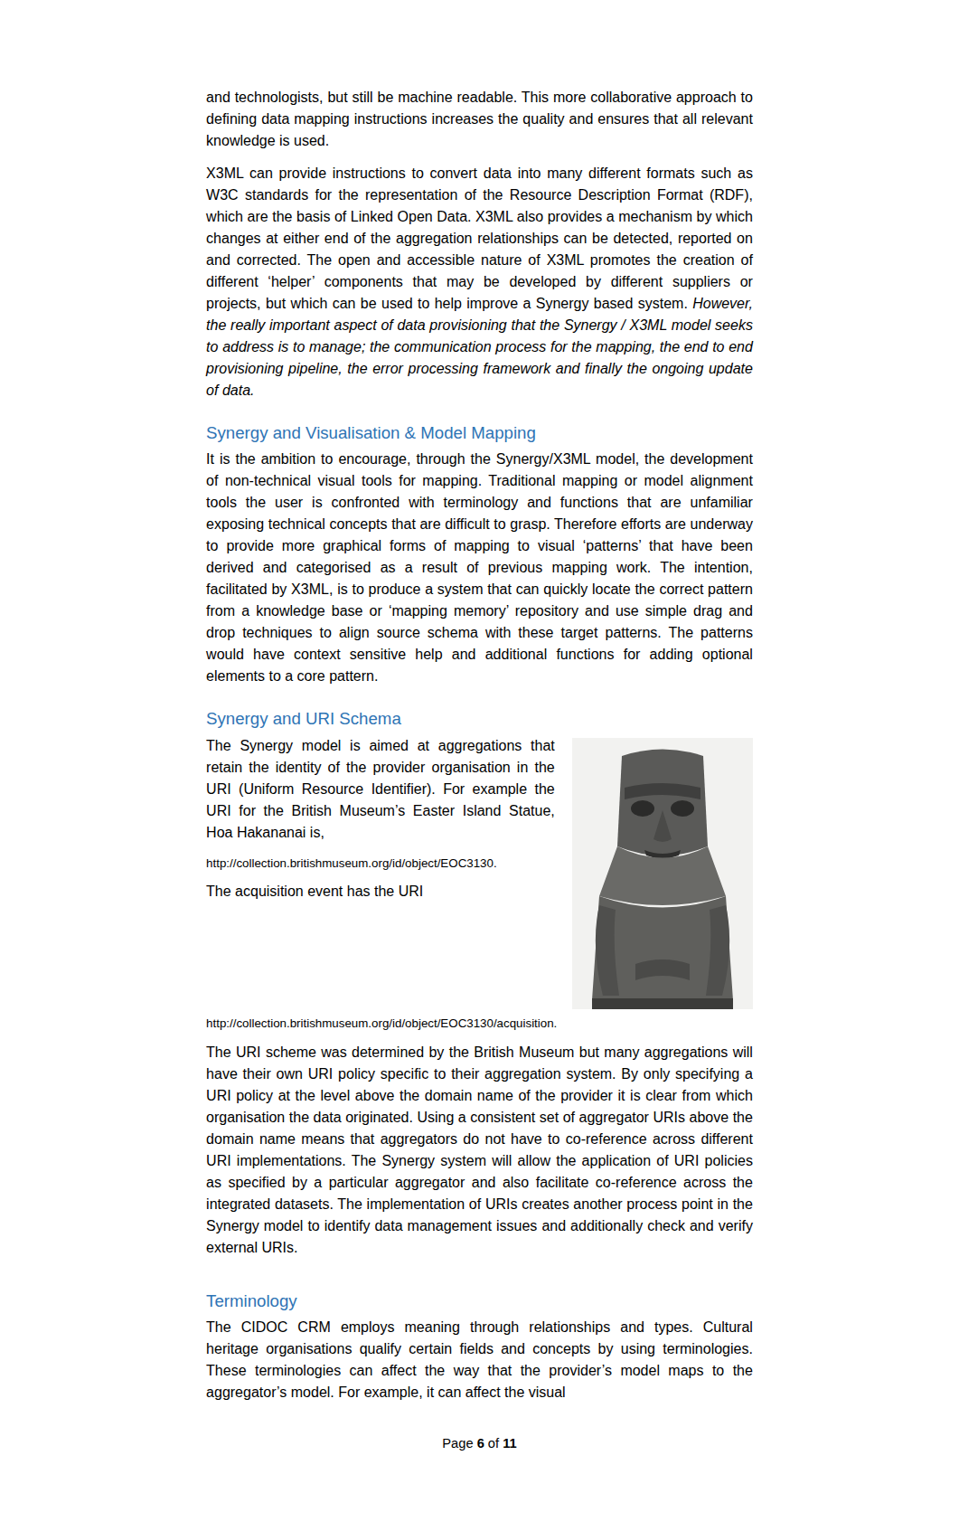and technologists, but still be machine readable. This more collaborative approach to defining data mapping instructions increases the quality and ensures that all relevant knowledge is used.
X3ML can provide instructions to convert data into many different formats such as W3C standards for the representation of the Resource Description Format (RDF), which are the basis of Linked Open Data. X3ML also provides a mechanism by which changes at either end of the aggregation relationships can be detected, reported on and corrected. The open and accessible nature of X3ML promotes the creation of different ‘helper’ components that may be developed by different suppliers or projects, but which can be used to help improve a Synergy based system. However, the really important aspect of data provisioning that the Synergy / X3ML model seeks to address is to manage; the communication process for the mapping, the end to end provisioning pipeline, the error processing framework and finally the ongoing update of data.
Synergy and Visualisation & Model Mapping
It is the ambition to encourage, through the Synergy/X3ML model, the development of non-technical visual tools for mapping. Traditional mapping or model alignment tools the user is confronted with terminology and functions that are unfamiliar exposing technical concepts that are difficult to grasp. Therefore efforts are underway to provide more graphical forms of mapping to visual ‘patterns’ that have been derived and categorised as a result of previous mapping work. The intention, facilitated by X3ML, is to produce a system that can quickly locate the correct pattern from a knowledge base or ‘mapping memory’ repository and use simple drag and drop techniques to align source schema with these target patterns. The patterns would have context sensitive help and additional functions for adding optional elements to a core pattern.
Synergy and URI Schema
The Synergy model is aimed at aggregations that retain the identity of the provider organisation in the URI (Uniform Resource Identifier). For example the URI for the British Museum’s Easter Island Statue, Hoa Hakananai is,
http://collection.britishmuseum.org/id/object/EOC3130.
The acquisition event has the URI
http://collection.britishmuseum.org/id/object/EOC3130/acquisition.
The URI scheme was determined by the British Museum but many aggregations will have their own URI policy specific to their aggregation system. By only specifying a URI policy at the level above the domain name of the provider it is clear from which organisation the data originated. Using a consistent set of aggregator URIs above the domain name means that aggregators do not have to co-reference across different URI implementations. The Synergy system will allow the application of URI policies as specified by a particular aggregator and also facilitate co-reference across the integrated datasets. The implementation of URIs creates another process point in the Synergy model to identify data management issues and additionally check and verify external URIs.
Terminology
The CIDOC CRM employs meaning through relationships and types. Cultural heritage organisations qualify certain fields and concepts by using terminologies. These terminologies can affect the way that the provider’s model maps to the aggregator’s model. For example, it can affect the visual
Page 6 of 11